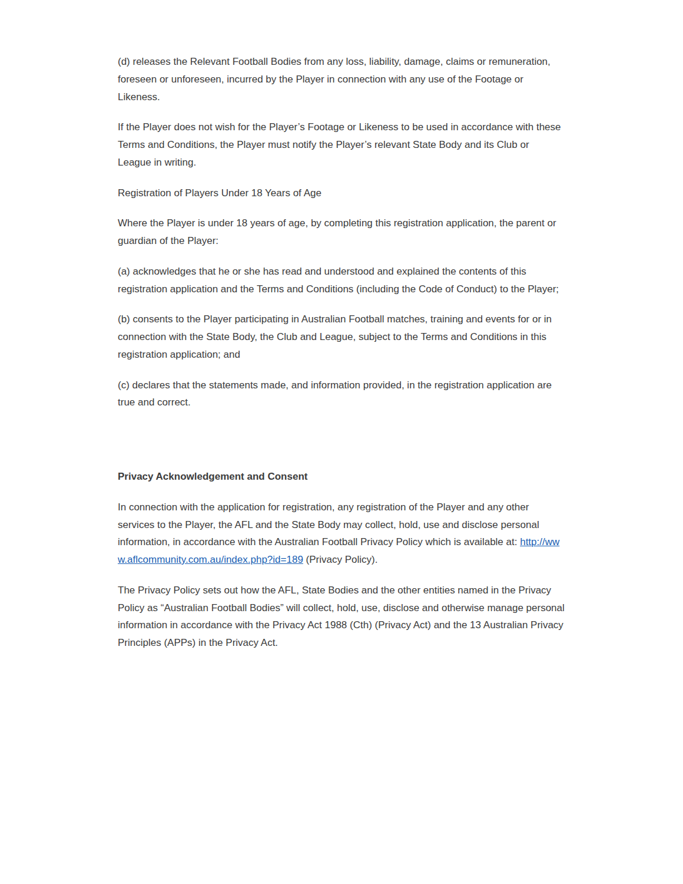(d) releases the Relevant Football Bodies from any loss, liability, damage, claims or remuneration, foreseen or unforeseen, incurred by the Player in connection with any use of the Footage or Likeness.
If the Player does not wish for the Player’s Footage or Likeness to be used in accordance with these Terms and Conditions, the Player must notify the Player’s relevant State Body and its Club or League in writing.
Registration of Players Under 18 Years of Age
Where the Player is under 18 years of age, by completing this registration application, the parent or guardian of the Player:
(a) acknowledges that he or she has read and understood and explained the contents of this registration application and the Terms and Conditions (including the Code of Conduct) to the Player;
(b) consents to the Player participating in Australian Football matches, training and events for or in connection with the State Body, the Club and League, subject to the Terms and Conditions in this registration application; and
(c) declares that the statements made, and information provided, in the registration application are true and correct.
Privacy Acknowledgement and Consent
In connection with the application for registration, any registration of the Player and any other services to the Player, the AFL and the State Body may collect, hold, use and disclose personal information, in accordance with the Australian Football Privacy Policy which is available at: http://www.aflcommunity.com.au/index.php?id=189 (Privacy Policy).
The Privacy Policy sets out how the AFL, State Bodies and the other entities named in the Privacy Policy as “Australian Football Bodies” will collect, hold, use, disclose and otherwise manage personal information in accordance with the Privacy Act 1988 (Cth) (Privacy Act) and the 13 Australian Privacy Principles (APPs) in the Privacy Act.